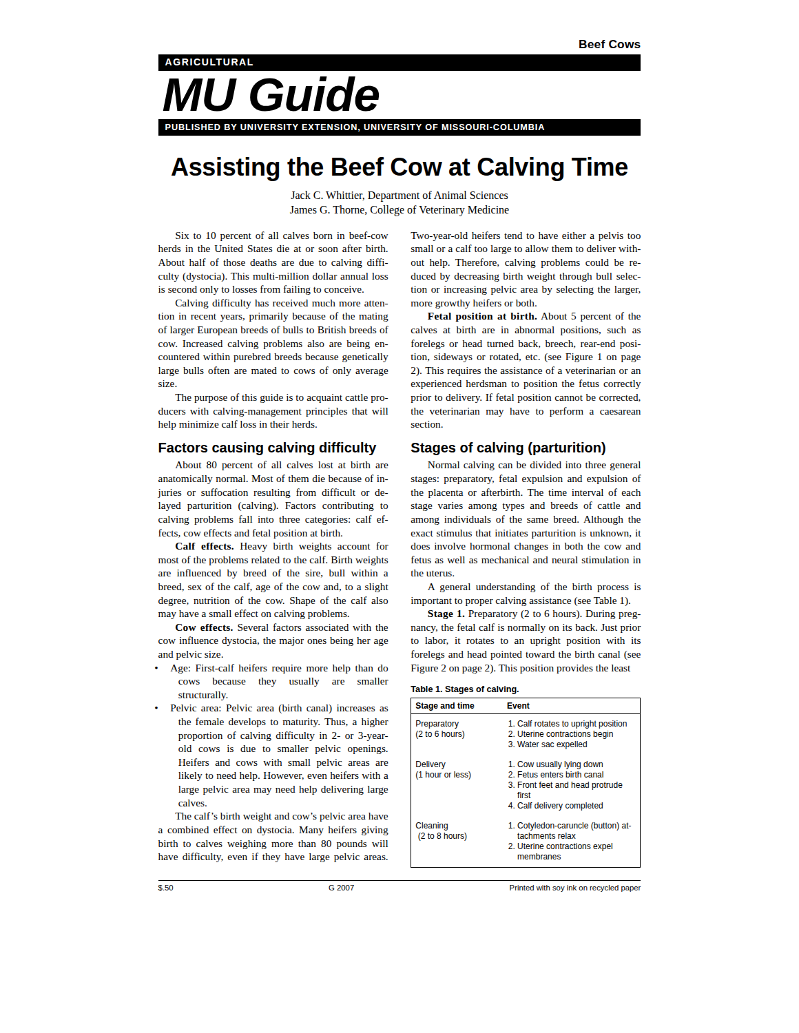Beef Cows
AGRICULTURAL
MU Guide
PUBLISHED BY UNIVERSITY EXTENSION, UNIVERSITY OF MISSOURI-COLUMBIA
Assisting the Beef Cow at Calving Time
Jack C. Whittier, Department of Animal Sciences
James G. Thorne, College of Veterinary Medicine
Six to 10 percent of all calves born in beef-cow herds in the United States die at or soon after birth. About half of those deaths are due to calving difficulty (dystocia). This multi-million dollar annual loss is second only to losses from failing to conceive.
Calving difficulty has received much more attention in recent years, primarily because of the mating of larger European breeds of bulls to British breeds of cow. Increased calving problems also are being encountered within purebred breeds because genetically large bulls often are mated to cows of only average size.
The purpose of this guide is to acquaint cattle producers with calving-management principles that will help minimize calf loss in their herds.
Factors causing calving difficulty
About 80 percent of all calves lost at birth are anatomically normal. Most of them die because of injuries or suffocation resulting from difficult or delayed parturition (calving). Factors contributing to calving problems fall into three categories: calf effects, cow effects and fetal position at birth.
Calf effects. Heavy birth weights account for most of the problems related to the calf. Birth weights are influenced by breed of the sire, bull within a breed, sex of the calf, age of the cow and, to a slight degree, nutrition of the cow. Shape of the calf also may have a small effect on calving problems.
Cow effects. Several factors associated with the cow influence dystocia, the major ones being her age and pelvic size.
Age: First-calf heifers require more help than do cows because they usually are smaller structurally.
Pelvic area: Pelvic area (birth canal) increases as the female develops to maturity. Thus, a higher proportion of calving difficulty in 2- or 3-year-old cows is due to smaller pelvic openings. Heifers and cows with small pelvic areas are likely to need help. However, even heifers with a large pelvic area may need help delivering large calves.
The calf’s birth weight and cow’s pelvic area have a combined effect on dystocia. Many heifers giving birth to calves weighing more than 80 pounds will have difficulty, even if they have large pelvic areas. Two-year-old heifers tend to have either a pelvis too small or a calf too large to allow them to deliver without help. Therefore, calving problems could be reduced by decreasing birth weight through bull selection or increasing pelvic area by selecting the larger, more growthy heifers or both.
Fetal position at birth. About 5 percent of the calves at birth are in abnormal positions, such as forelegs or head turned back, breech, rear-end position, sideways or rotated, etc. (see Figure 1 on page 2). This requires the assistance of a veterinarian or an experienced herdsman to position the fetus correctly prior to delivery. If fetal position cannot be corrected, the veterinarian may have to perform a caesarean section.
Stages of calving (parturition)
Normal calving can be divided into three general stages: preparatory, fetal expulsion and expulsion of the placenta or afterbirth. The time interval of each stage varies among types and breeds of cattle and among individuals of the same breed. Although the exact stimulus that initiates parturition is unknown, it does involve hormonal changes in both the cow and fetus as well as mechanical and neural stimulation in the uterus.
A general understanding of the birth process is important to proper calving assistance (see Table 1).
Stage 1. Preparatory (2 to 6 hours). During pregnancy, the fetal calf is normally on its back. Just prior to labor, it rotates to an upright position with its forelegs and head pointed toward the birth canal (see Figure 2 on page 2). This position provides the least
Table 1. Stages of calving.
| Stage and time | Event |
| --- | --- |
| Preparatory (2 to 6 hours) | Calf rotates to upright position Uterine contractions begin Water sac expelled |
| Delivery (1 hour or less) | Cow usually lying down Fetus enters birth canal Front feet and head protrude first Calf delivery completed |
| Cleaning (2 to 8 hours) | Cotyledon-caruncle (button) attachments relax Uterine contractions expel membranes |
$.50
G 2007
Printed with soy ink on recycled paper